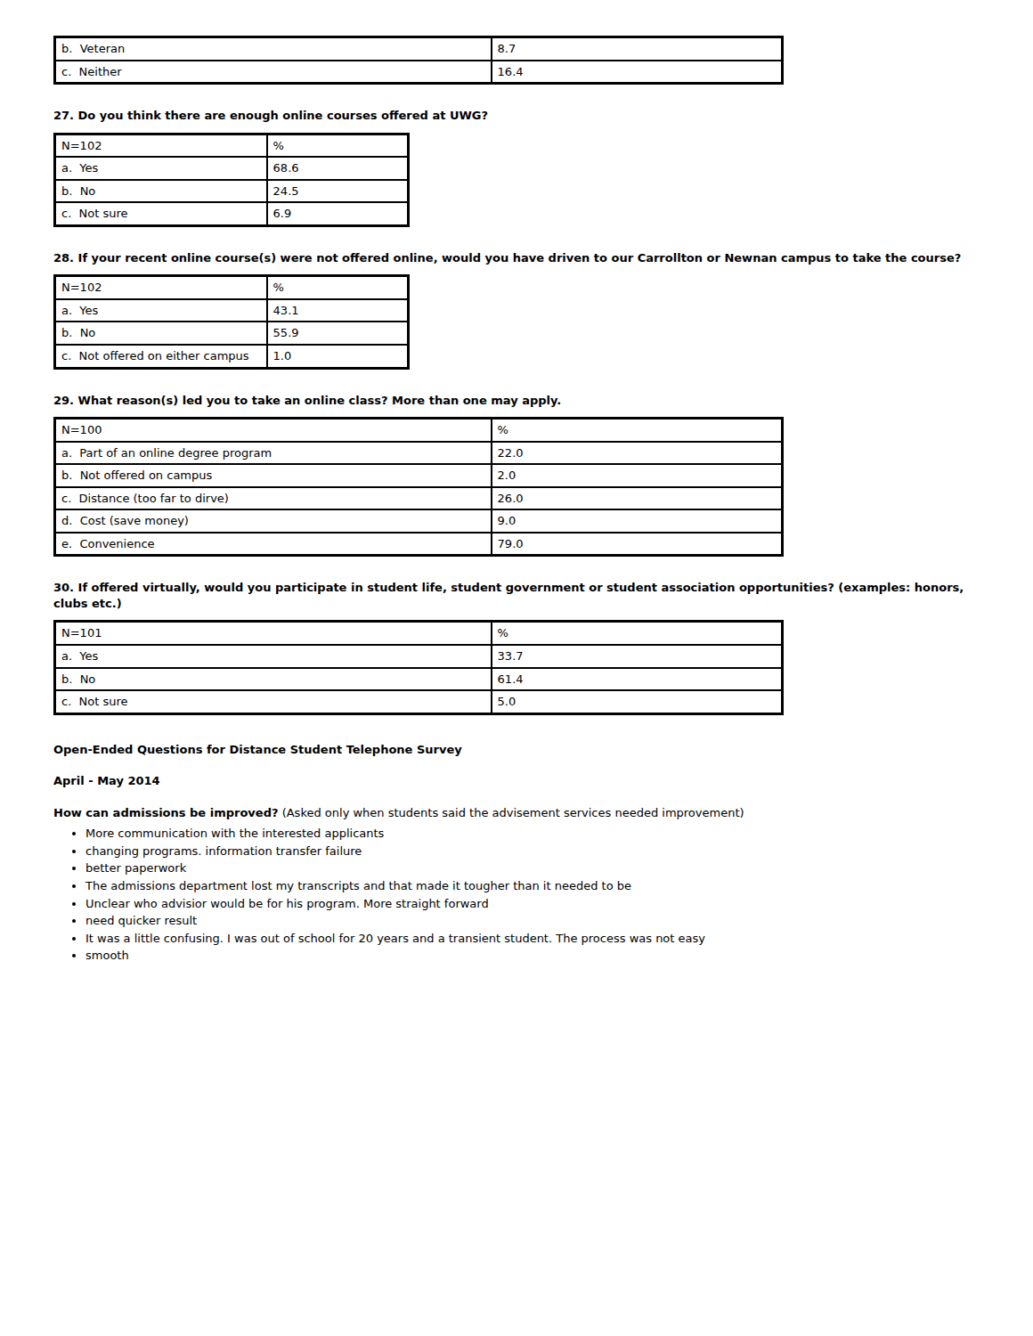| b. Veteran | 8.7 |
| c. Neither | 16.4 |
27. Do you think there are enough online courses offered at UWG?
| N=102 | % |
| a. Yes | 68.6 |
| b. No | 24.5 |
| c. Not sure | 6.9 |
28. If your recent online course(s) were not offered online, would you have driven to our Carrollton or Newnan campus to take the course?
| N=102 | % |
| a. Yes | 43.1 |
| b. No | 55.9 |
| c. Not offered on either campus | 1.0 |
29. What reason(s) led you to take an online class? More than one may apply.
| N=100 | % |
| a. Part of an online degree program | 22.0 |
| b. Not offered on campus | 2.0 |
| c. Distance (too far to dirve) | 26.0 |
| d. Cost (save money) | 9.0 |
| e. Convenience | 79.0 |
30. If offered virtually, would you participate in student life, student government or student association opportunities? (examples: honors, clubs etc.)
| N=101 | % |
| a. Yes | 33.7 |
| b. No | 61.4 |
| c. Not sure | 5.0 |
Open-Ended Questions for Distance Student Telephone Survey
April - May 2014
How can admissions be improved? (Asked only when students said the advisement services needed improvement)
More communication with the interested applicants
changing programs. information transfer failure
better paperwork
The admissions department lost my transcripts and that made it tougher than it needed to be
Unclear who advisior would be for his program. More straight forward
need quicker result
It was a little confusing. I was out of school for 20 years and a transient student. The process was not easy
smooth